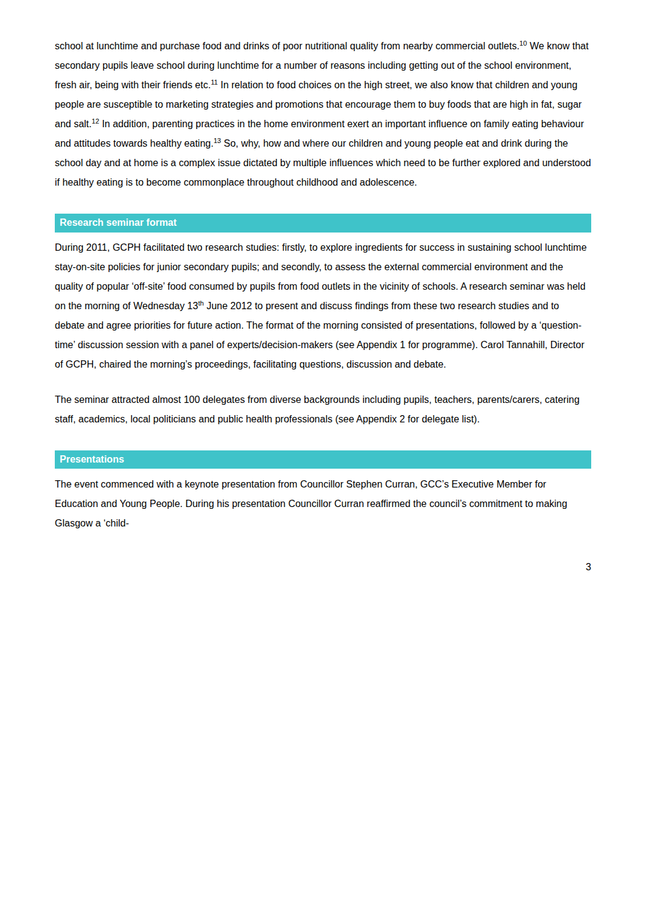school at lunchtime and purchase food and drinks of poor nutritional quality from nearby commercial outlets.10 We know that secondary pupils leave school during lunchtime for a number of reasons including getting out of the school environment, fresh air, being with their friends etc.11 In relation to food choices on the high street, we also know that children and young people are susceptible to marketing strategies and promotions that encourage them to buy foods that are high in fat, sugar and salt.12 In addition, parenting practices in the home environment exert an important influence on family eating behaviour and attitudes towards healthy eating.13 So, why, how and where our children and young people eat and drink during the school day and at home is a complex issue dictated by multiple influences which need to be further explored and understood if healthy eating is to become commonplace throughout childhood and adolescence.
Research seminar format
During 2011, GCPH facilitated two research studies: firstly, to explore ingredients for success in sustaining school lunchtime stay-on-site policies for junior secondary pupils; and secondly, to assess the external commercial environment and the quality of popular ‘off-site’ food consumed by pupils from food outlets in the vicinity of schools. A research seminar was held on the morning of Wednesday 13th June 2012 to present and discuss findings from these two research studies and to debate and agree priorities for future action. The format of the morning consisted of presentations, followed by a ‘question-time’ discussion session with a panel of experts/decision-makers (see Appendix 1 for programme). Carol Tannahill, Director of GCPH, chaired the morning’s proceedings, facilitating questions, discussion and debate.
The seminar attracted almost 100 delegates from diverse backgrounds including pupils, teachers, parents/carers, catering staff, academics, local politicians and public health professionals (see Appendix 2 for delegate list).
Presentations
The event commenced with a keynote presentation from Councillor Stephen Curran, GCC’s Executive Member for Education and Young People. During his presentation Councillor Curran reaffirmed the council’s commitment to making Glasgow a ‘child-
3